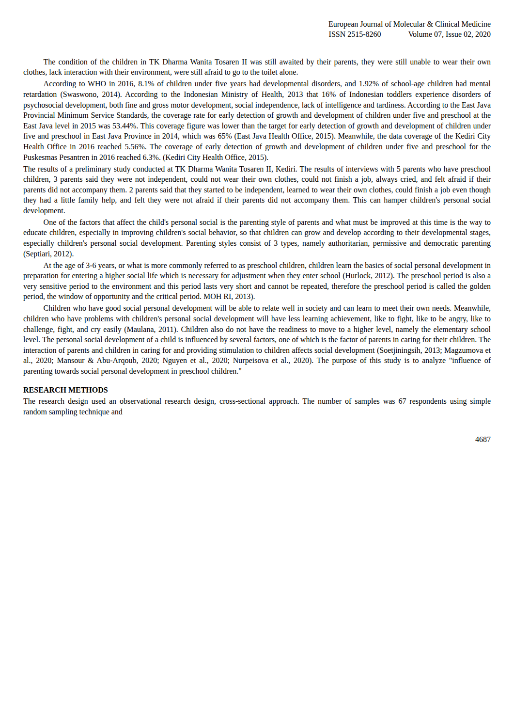European Journal of Molecular & Clinical Medicine ISSN 2515-8260 Volume 07, Issue 02, 2020
The condition of the children in TK Dharma Wanita Tosaren II was still awaited by their parents, they were still unable to wear their own clothes, lack interaction with their environment, were still afraid to go to the toilet alone.
According to WHO in 2016, 8.1% of children under five years had developmental disorders, and 1.92% of school-age children had mental retardation (Swaswono, 2014). According to the Indonesian Ministry of Health, 2013 that 16% of Indonesian toddlers experience disorders of psychosocial development, both fine and gross motor development, social independence, lack of intelligence and tardiness. According to the East Java Provincial Minimum Service Standards, the coverage rate for early detection of growth and development of children under five and preschool at the East Java level in 2015 was 53.44%. This coverage figure was lower than the target for early detection of growth and development of children under five and preschool in East Java Province in 2014, which was 65% (East Java Health Office, 2015). Meanwhile, the data coverage of the Kediri City Health Office in 2016 reached 5.56%. The coverage of early detection of growth and development of children under five and preschool for the Puskesmas Pesantren in 2016 reached 6.3%. (Kediri City Health Office, 2015).
The results of a preliminary study conducted at TK Dharma Wanita Tosaren II, Kediri. The results of interviews with 5 parents who have preschool children, 3 parents said they were not independent, could not wear their own clothes, could not finish a job, always cried, and felt afraid if their parents did not accompany them. 2 parents said that they started to be independent, learned to wear their own clothes, could finish a job even though they had a little family help, and felt they were not afraid if their parents did not accompany them. This can hamper children's personal social development.
One of the factors that affect the child's personal social is the parenting style of parents and what must be improved at this time is the way to educate children, especially in improving children's social behavior, so that children can grow and develop according to their developmental stages, especially children's personal social development. Parenting styles consist of 3 types, namely authoritarian, permissive and democratic parenting (Septiari, 2012).
At the age of 3-6 years, or what is more commonly referred to as preschool children, children learn the basics of social personal development in preparation for entering a higher social life which is necessary for adjustment when they enter school (Hurlock, 2012). The preschool period is also a very sensitive period to the environment and this period lasts very short and cannot be repeated, therefore the preschool period is called the golden period, the window of opportunity and the critical period. MOH RI, 2013).
Children who have good social personal development will be able to relate well in society and can learn to meet their own needs. Meanwhile, children who have problems with children's personal social development will have less learning achievement, like to fight, like to be angry, like to challenge, fight, and cry easily (Maulana, 2011). Children also do not have the readiness to move to a higher level, namely the elementary school level. The personal social development of a child is influenced by several factors, one of which is the factor of parents in caring for their children. The interaction of parents and children in caring for and providing stimulation to children affects social development (Soetjiningsih, 2013; Magzumova et al., 2020; Mansour & Abu-Arqoub, 2020; Nguyen et al., 2020; Nurpeisova et al., 2020). The purpose of this study is to analyze "influence of parenting towards social personal development in preschool children."
RESEARCH METHODS
The research design used an observational research design, cross-sectional approach. The number of samples was 67 respondents using simple random sampling technique and
4687